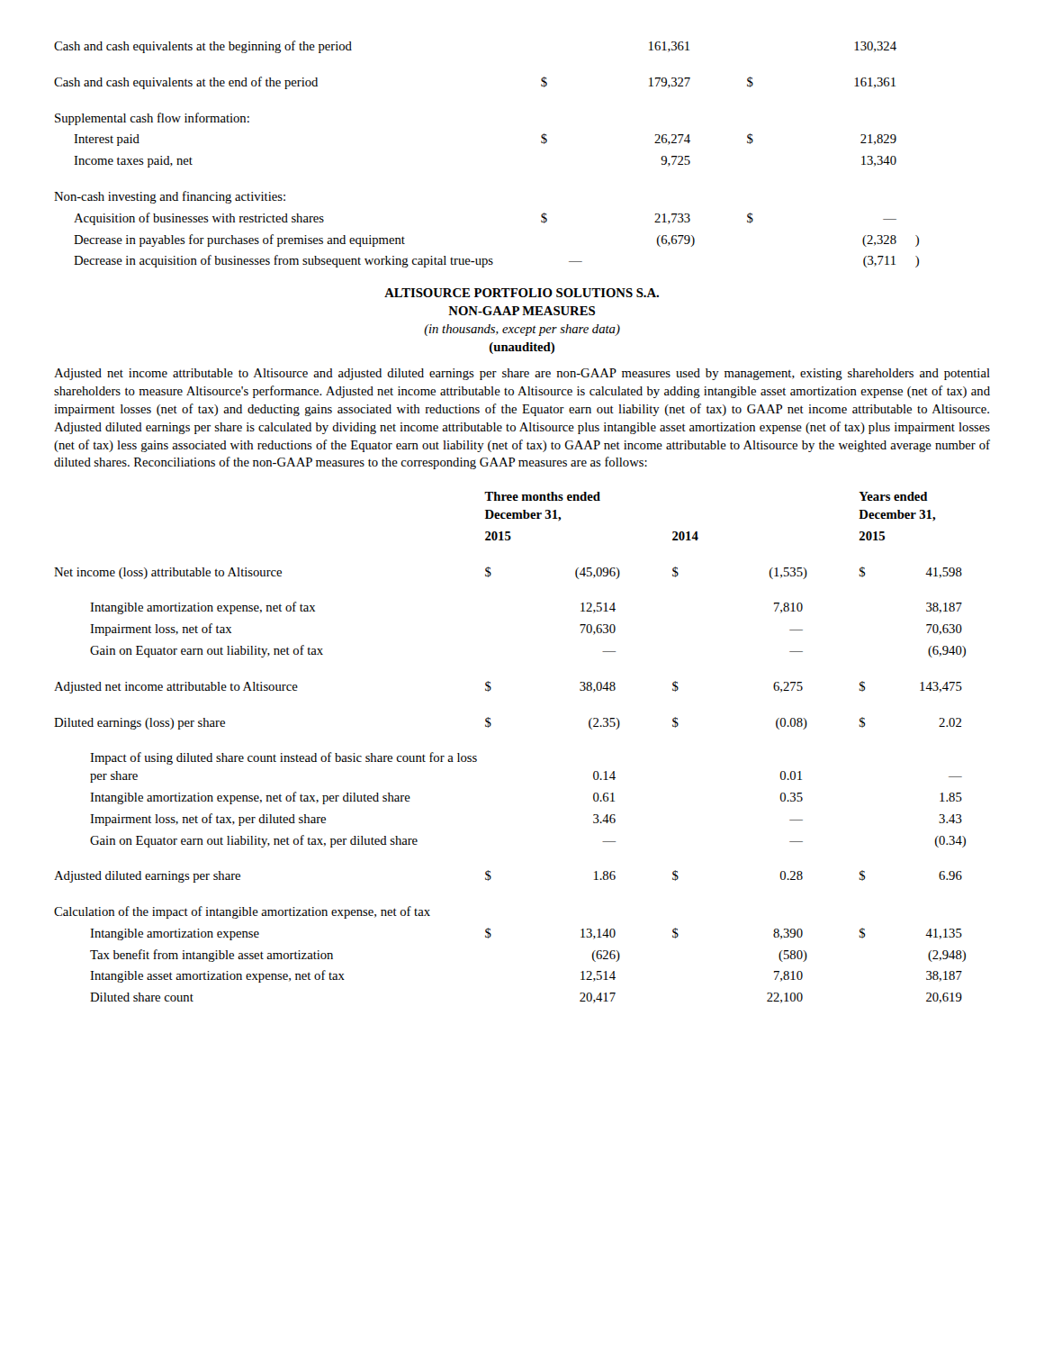| Cash and cash equivalents at the beginning of the period | | 161,361 | | | | 130,324 | | |
| Cash and cash equivalents at the end of the period | $ | 179,327 | | | $ | 161,361 | | |
| Supplemental cash flow information: | | | | | | | | |
| Interest paid | $ | 26,274 | | | $ | 21,829 | | |
| Income taxes paid, net | | 9,725 | | | | 13,340 | | |
| Non-cash investing and financing activities: | | | | | | | | |
| Acquisition of businesses with restricted shares | $ | 21,733 | | | $ | — | | |
| Decrease in payables for purchases of premises and equipment | | (6,679 | ) | | | (2,328 | | ) |
| Decrease in acquisition of businesses from subsequent working capital true-ups | | — | | | | (3,711 | | ) |
ALTISOURCE PORTFOLIO SOLUTIONS S.A.
NON-GAAP MEASURES
(in thousands, except per share data)
(unaudited)
Adjusted net income attributable to Altisource and adjusted diluted earnings per share are non-GAAP measures used by management, existing shareholders and potential shareholders to measure Altisource's performance. Adjusted net income attributable to Altisource is calculated by adding intangible asset amortization expense (net of tax) and impairment losses (net of tax) and deducting gains associated with reductions of the Equator earn out liability (net of tax) to GAAP net income attributable to Altisource. Adjusted diluted earnings per share is calculated by dividing net income attributable to Altisource plus intangible asset amortization expense (net of tax) plus impairment losses (net of tax) less gains associated with reductions of the Equator earn out liability (net of tax) to GAAP net income attributable to Altisource by the weighted average number of diluted shares. Reconciliations of the non-GAAP measures to the corresponding GAAP measures are as follows:
| | Three months ended December 31, | | | | Years ended December 31, |
| | 2015 | | 2014 | | 2015 |
| Net income (loss) attributable to Altisource | $ | (45,096 | ) | | $ | (1,535 | ) | | $ | 41,598 | |
| Intangible amortization expense, net of tax | | 12,514 | | | | 7,810 | | | | 38,187 | |
| Impairment loss, net of tax | | 70,630 | | | | — | | | | 70,630 | |
| Gain on Equator earn out liability, net of tax | | — | | | | — | | | | (6,940 | ) |
| Adjusted net income attributable to Altisource | $ | 38,048 | | | $ | 6,275 | | | $ | 143,475 | |
| Diluted earnings (loss) per share | $ | (2.35 | ) | | $ | (0.08 | ) | | $ | 2.02 | |
| Impact of using diluted share count instead of basic share count for a loss per share | | 0.14 | | | | 0.01 | | | | — | |
| Intangible amortization expense, net of tax, per diluted share | | 0.61 | | | | 0.35 | | | | 1.85 | |
| Impairment loss, net of tax, per diluted share | | 3.46 | | | | — | | | | 3.43 | |
| Gain on Equator earn out liability, net of tax, per diluted share | | — | | | | — | | | | (0.34 | ) |
| Adjusted diluted earnings per share | $ | 1.86 | | | $ | 0.28 | | | $ | 6.96 | |
| Calculation of the impact of intangible amortization expense, net of tax | | | | | | | | | | | |
| Intangible amortization expense | $ | 13,140 | | | $ | 8,390 | | | $ | 41,135 | |
| Tax benefit from intangible asset amortization | | (626 | ) | | | (580 | ) | | | (2,948 | ) |
| Intangible asset amortization expense, net of tax | | 12,514 | | | | 7,810 | | | | 38,187 | |
| Diluted share count | | 20,417 | | | | 22,100 | | | | 20,619 | |